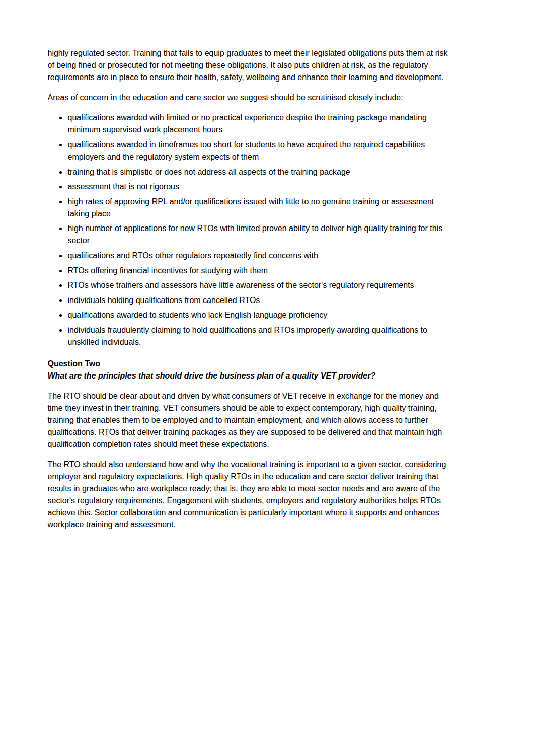highly regulated sector. Training that fails to equip graduates to meet their legislated obligations puts them at risk of being fined or prosecuted for not meeting these obligations. It also puts children at risk, as the regulatory requirements are in place to ensure their health, safety, wellbeing and enhance their learning and development.
Areas of concern in the education and care sector we suggest should be scrutinised closely include:
qualifications awarded with limited or no practical experience despite the training package mandating minimum supervised work placement hours
qualifications awarded in timeframes too short for students to have acquired the required capabilities employers and the regulatory system expects of them
training that is simplistic or does not address all aspects of the training package
assessment that is not rigorous
high rates of approving RPL and/or qualifications issued with little to no genuine training or assessment taking place
high number of applications for new RTOs with limited proven ability to deliver high quality training for this sector
qualifications and RTOs other regulators repeatedly find concerns with
RTOs offering financial incentives for studying with them
RTOs whose trainers and assessors have little awareness of the sector's regulatory requirements
individuals holding qualifications from cancelled RTOs
qualifications awarded to students who lack English language proficiency
individuals fraudulently claiming to hold qualifications and RTOs improperly awarding qualifications to unskilled individuals.
Question Two
What are the principles that should drive the business plan of a quality VET provider?
The RTO should be clear about and driven by what consumers of VET receive in exchange for the money and time they invest in their training. VET consumers should be able to expect contemporary, high quality training, training that enables them to be employed and to maintain employment, and which allows access to further qualifications. RTOs that deliver training packages as they are supposed to be delivered and that maintain high qualification completion rates should meet these expectations.
The RTO should also understand how and why the vocational training is important to a given sector, considering employer and regulatory expectations. High quality RTOs in the education and care sector deliver training that results in graduates who are workplace ready; that is, they are able to meet sector needs and are aware of the sector's regulatory requirements. Engagement with students, employers and regulatory authorities helps RTOs achieve this. Sector collaboration and communication is particularly important where it supports and enhances workplace training and assessment.